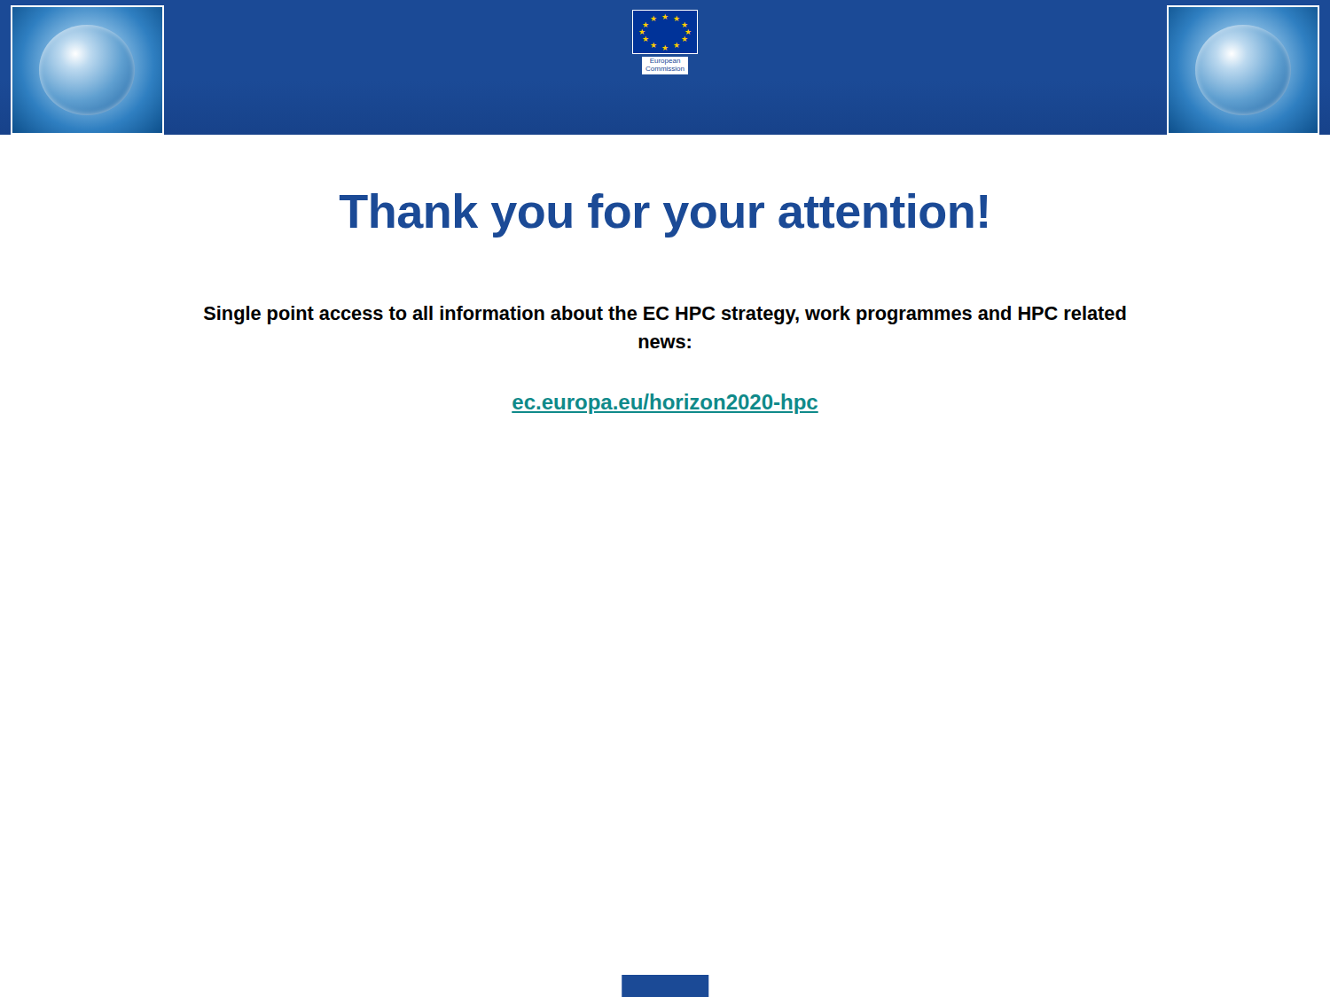★ ★ ★ ★ ★ ★ ★ ★ ★ ★ ★ ★
European
Commission
Thank you for your attention!
Single point access to all information about the EC HPC strategy, work programmes and HPC related news:
ec.europa.eu/horizon2020-hpc